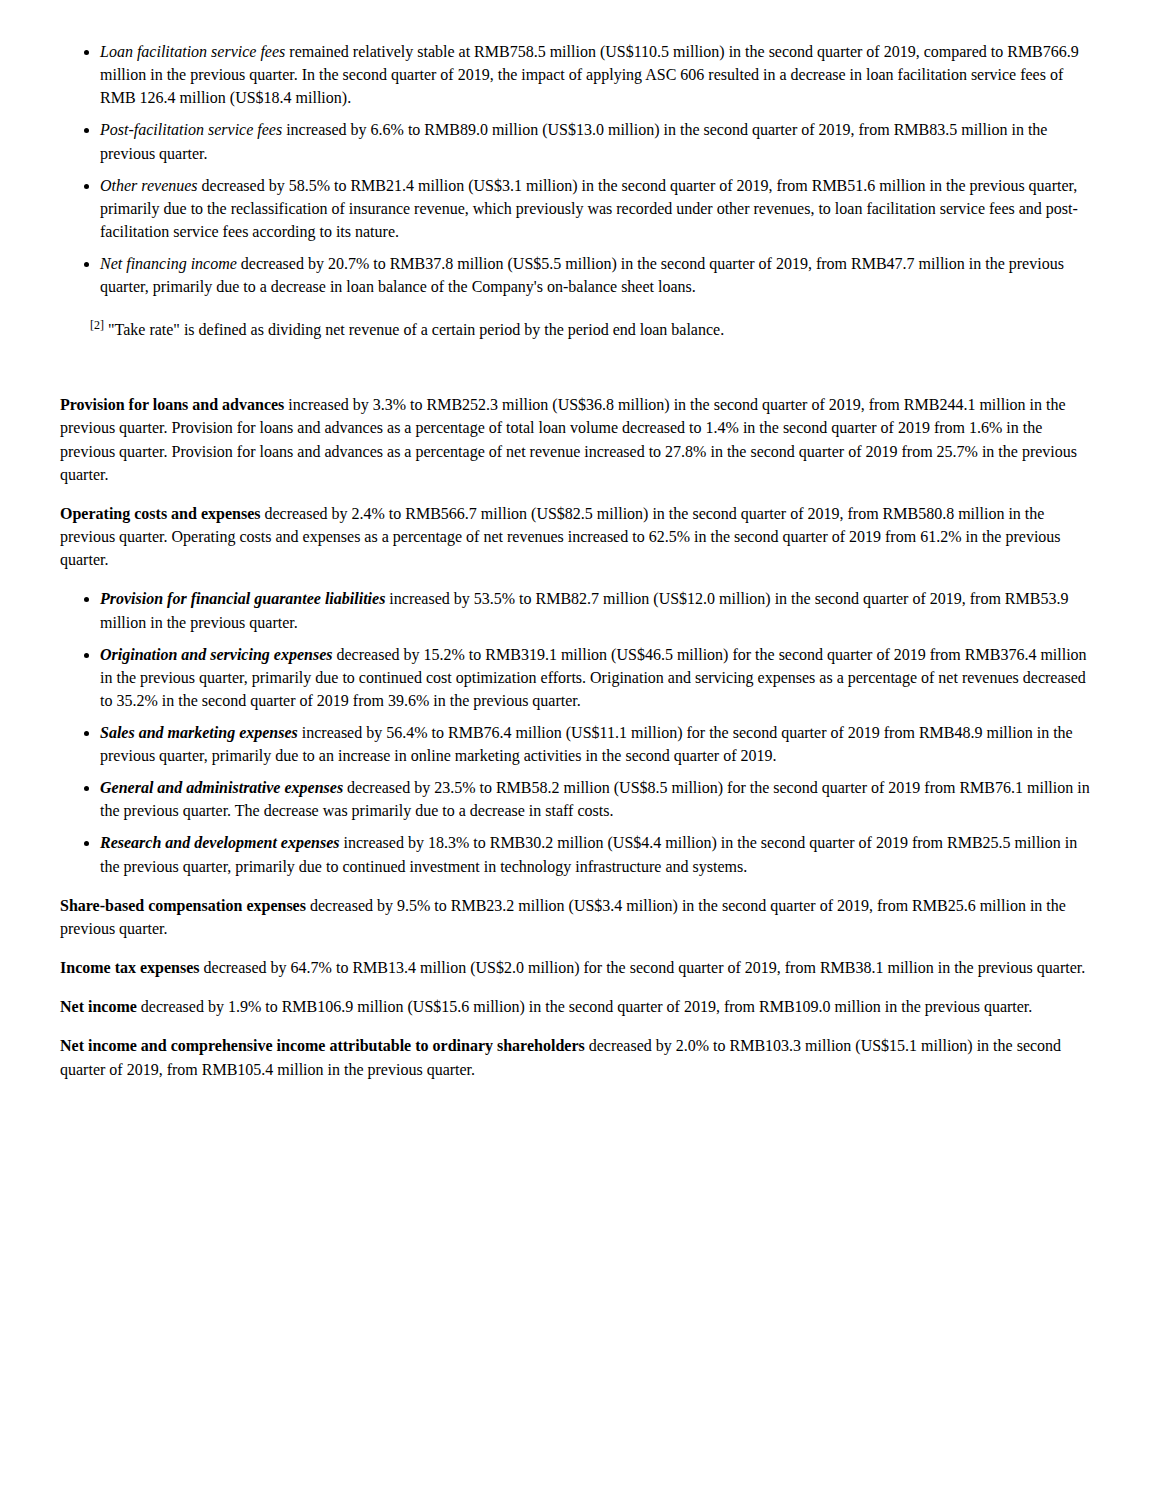Loan facilitation service fees remained relatively stable at RMB758.5 million (US$110.5 million) in the second quarter of 2019, compared to RMB766.9 million in the previous quarter. In the second quarter of 2019, the impact of applying ASC 606 resulted in a decrease in loan facilitation service fees of RMB 126.4 million (US$18.4 million).
Post-facilitation service fees increased by 6.6% to RMB89.0 million (US$13.0 million) in the second quarter of 2019, from RMB83.5 million in the previous quarter.
Other revenues decreased by 58.5% to RMB21.4 million (US$3.1 million) in the second quarter of 2019, from RMB51.6 million in the previous quarter, primarily due to the reclassification of insurance revenue, which previously was recorded under other revenues, to loan facilitation service fees and post-facilitation service fees according to its nature.
Net financing income decreased by 20.7% to RMB37.8 million (US$5.5 million) in the second quarter of 2019, from RMB47.7 million in the previous quarter, primarily due to a decrease in loan balance of the Company's on-balance sheet loans.
[2] "Take rate" is defined as dividing net revenue of a certain period by the period end loan balance.
Provision for loans and advances increased by 3.3% to RMB252.3 million (US$36.8 million) in the second quarter of 2019, from RMB244.1 million in the previous quarter. Provision for loans and advances as a percentage of total loan volume decreased to 1.4% in the second quarter of 2019 from 1.6% in the previous quarter. Provision for loans and advances as a percentage of net revenue increased to 27.8% in the second quarter of 2019 from 25.7% in the previous quarter.
Operating costs and expenses decreased by 2.4% to RMB566.7 million (US$82.5 million) in the second quarter of 2019, from RMB580.8 million in the previous quarter. Operating costs and expenses as a percentage of net revenues increased to 62.5% in the second quarter of 2019 from 61.2% in the previous quarter.
Provision for financial guarantee liabilities increased by 53.5% to RMB82.7 million (US$12.0 million) in the second quarter of 2019, from RMB53.9 million in the previous quarter.
Origination and servicing expenses decreased by 15.2% to RMB319.1 million (US$46.5 million) for the second quarter of 2019 from RMB376.4 million in the previous quarter, primarily due to continued cost optimization efforts. Origination and servicing expenses as a percentage of net revenues decreased to 35.2% in the second quarter of 2019 from 39.6% in the previous quarter.
Sales and marketing expenses increased by 56.4% to RMB76.4 million (US$11.1 million) for the second quarter of 2019 from RMB48.9 million in the previous quarter, primarily due to an increase in online marketing activities in the second quarter of 2019.
General and administrative expenses decreased by 23.5% to RMB58.2 million (US$8.5 million) for the second quarter of 2019 from RMB76.1 million in the previous quarter. The decrease was primarily due to a decrease in staff costs.
Research and development expenses increased by 18.3% to RMB30.2 million (US$4.4 million) in the second quarter of 2019 from RMB25.5 million in the previous quarter, primarily due to continued investment in technology infrastructure and systems.
Share-based compensation expenses decreased by 9.5% to RMB23.2 million (US$3.4 million) in the second quarter of 2019, from RMB25.6 million in the previous quarter.
Income tax expenses decreased by 64.7% to RMB13.4 million (US$2.0 million) for the second quarter of 2019, from RMB38.1 million in the previous quarter.
Net income decreased by 1.9% to RMB106.9 million (US$15.6 million) in the second quarter of 2019, from RMB109.0 million in the previous quarter.
Net income and comprehensive income attributable to ordinary shareholders decreased by 2.0% to RMB103.3 million (US$15.1 million) in the second quarter of 2019, from RMB105.4 million in the previous quarter.